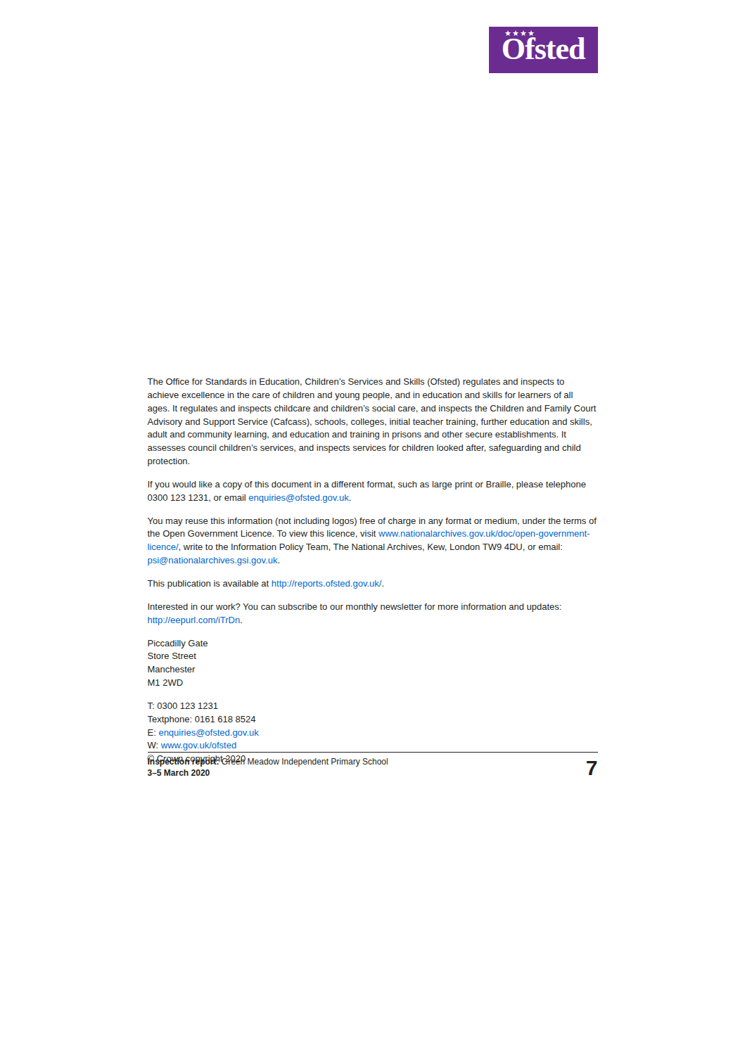★★★★Ofsted
The Office for Standards in Education, Children’s Services and Skills (Ofsted) regulates and inspects to achieve excellence in the care of children and young people, and in education and skills for learners of all ages. It regulates and inspects childcare and children’s social care, and inspects the Children and Family Court Advisory and Support Service (Cafcass), schools, colleges, initial teacher training, further education and skills, adult and community learning, and education and training in prisons and other secure establishments. It assesses council children’s services, and inspects services for children looked after, safeguarding and child protection.
If you would like a copy of this document in a different format, such as large print or Braille, please telephone 0300 123 1231, or email enquiries@ofsted.gov.uk.
You may reuse this information (not including logos) free of charge in any format or medium, under the terms of the Open Government Licence. To view this licence, visit www.nationalarchives.gov.uk/doc/open-government-licence/, write to the Information Policy Team, The National Archives, Kew, London TW9 4DU, or email: psi@nationalarchives.gsi.gov.uk.
This publication is available at http://reports.ofsted.gov.uk/.
Interested in our work? You can subscribe to our monthly newsletter for more information and updates: http://eepurl.com/iTrDn.
Piccadilly Gate
Store Street
Manchester
M1 2WD
T: 0300 123 1231
Textphone: 0161 618 8524
E: enquiries@ofsted.gov.uk
W: www.gov.uk/ofsted
© Crown copyright 2020
Inspection report: Green Meadow Independent Primary School
3–5 March 2020
7